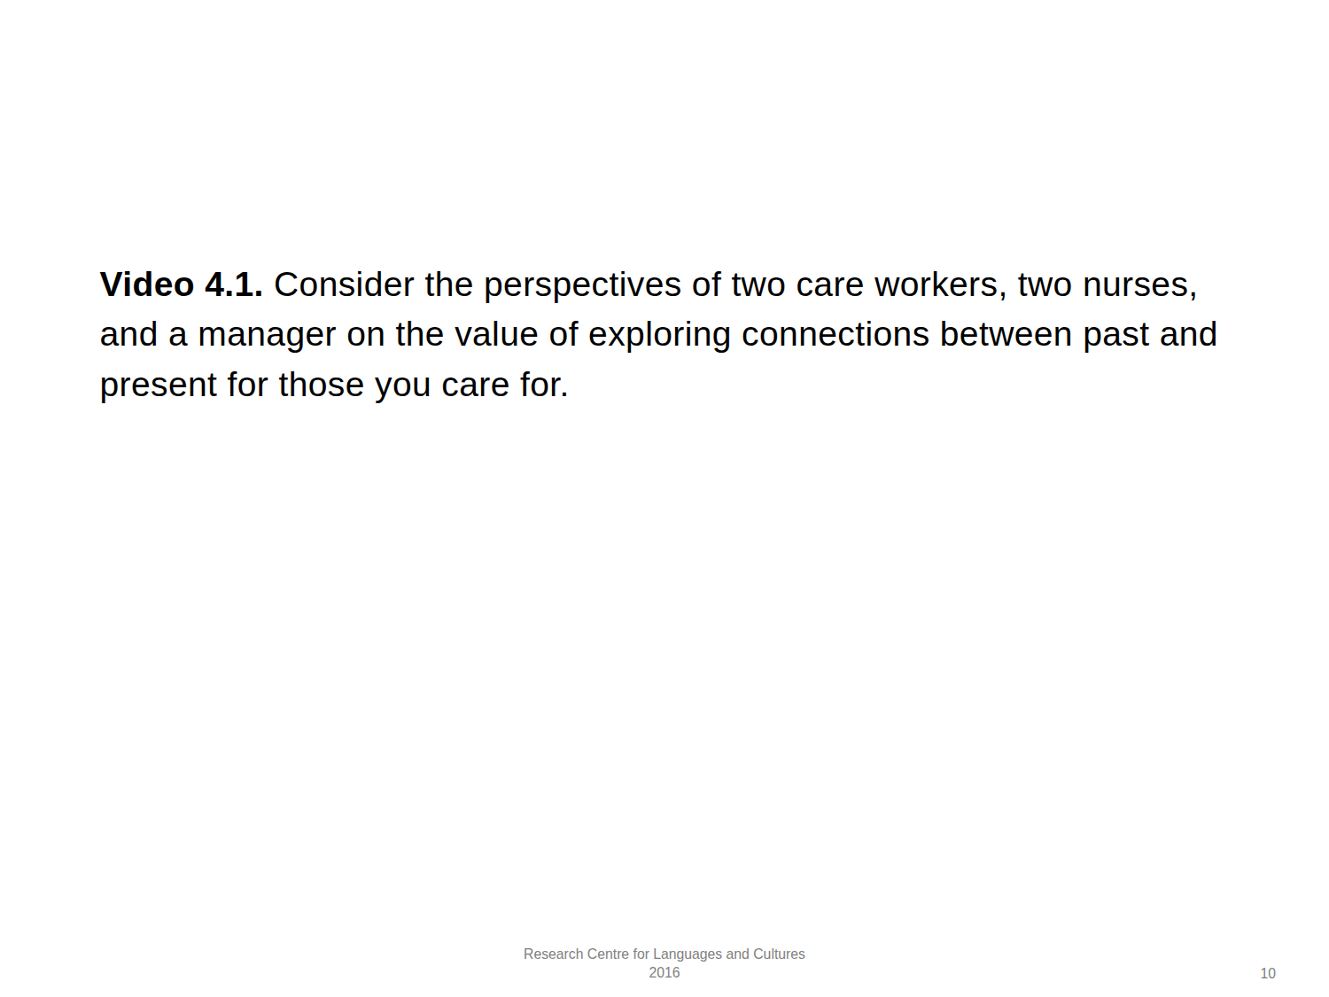Video 4.1. Consider the perspectives of two care workers, two nurses, and a manager on the value of exploring connections between past and present for those you care for.
Research Centre for Languages and Cultures
2016
10